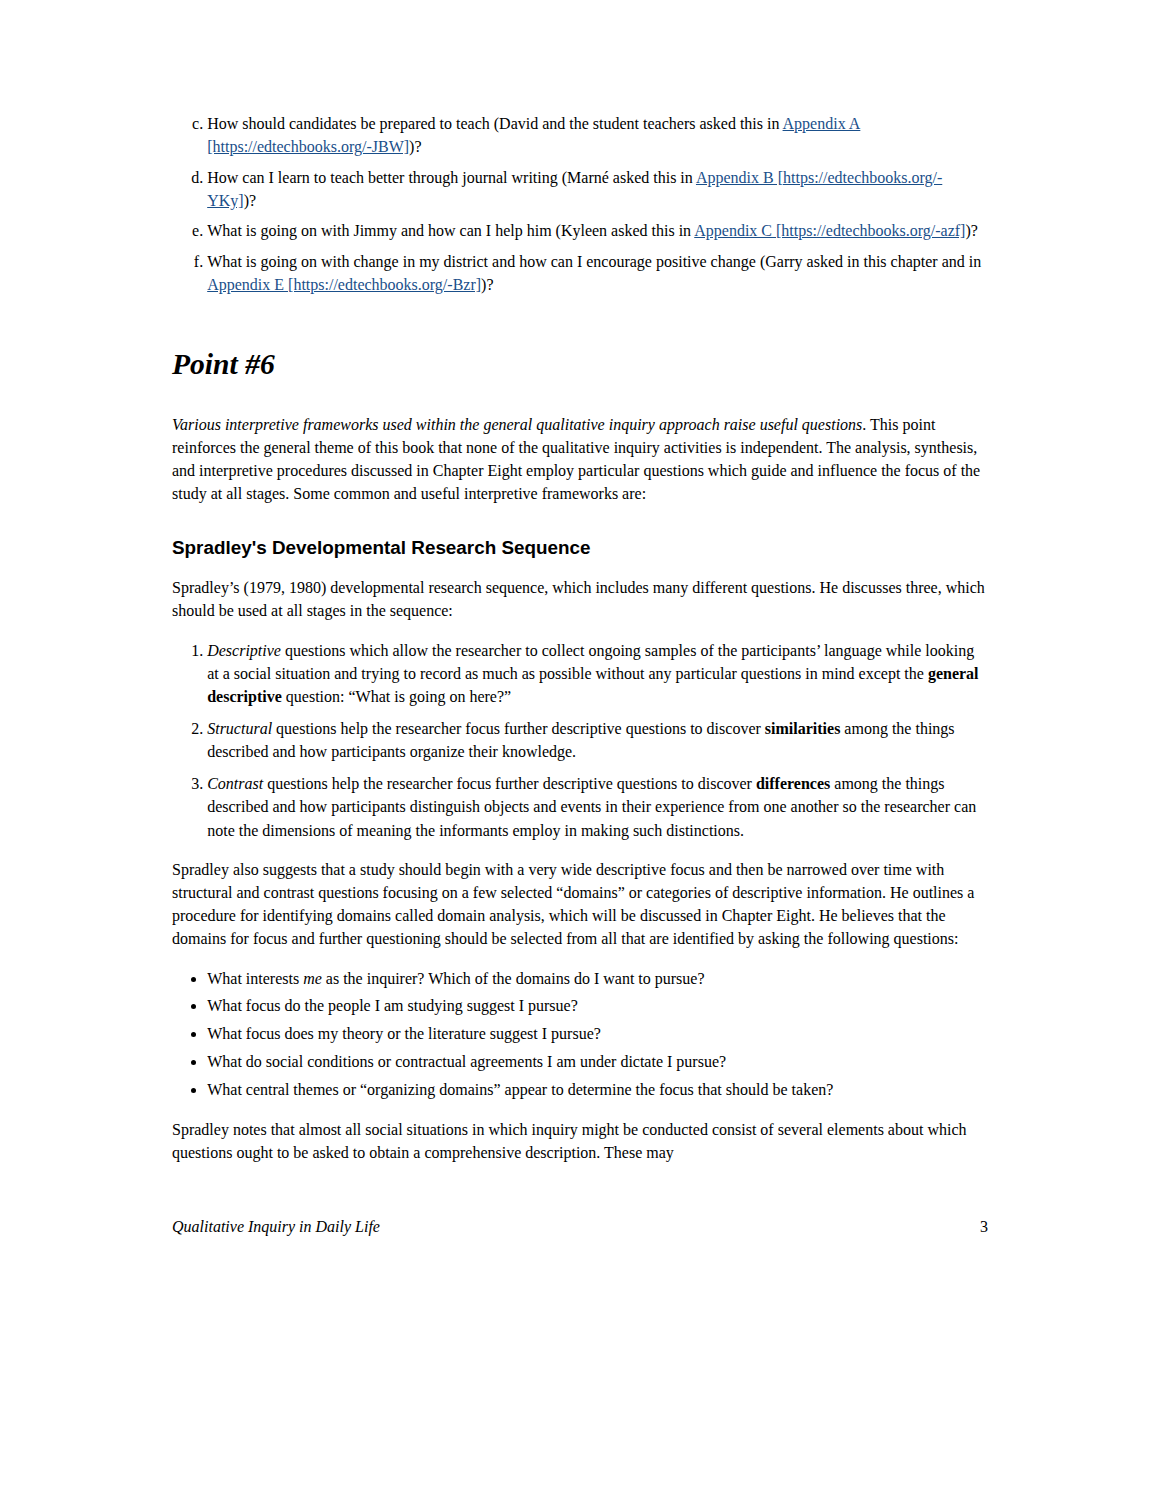How should candidates be prepared to teach (David and the student teachers asked this in Appendix A [https://edtechbooks.org/-JBW])?
How can I learn to teach better through journal writing (Marné asked this in Appendix B [https://edtechbooks.org/-YKy])?
What is going on with Jimmy and how can I help him (Kyleen asked this in Appendix C [https://edtechbooks.org/-azf])?
What is going on with change in my district and how can I encourage positive change (Garry asked in this chapter and in Appendix E [https://edtechbooks.org/-Bzr])?
Point #6
Various interpretive frameworks used within the general qualitative inquiry approach raise useful questions. This point reinforces the general theme of this book that none of the qualitative inquiry activities is independent. The analysis, synthesis, and interpretive procedures discussed in Chapter Eight employ particular questions which guide and influence the focus of the study at all stages. Some common and useful interpretive frameworks are:
Spradley's Developmental Research Sequence
Spradley’s (1979, 1980) developmental research sequence, which includes many different questions. He discusses three, which should be used at all stages in the sequence:
Descriptive questions which allow the researcher to collect ongoing samples of the participants’ language while looking at a social situation and trying to record as much as possible without any particular questions in mind except the general descriptive question: “What is going on here?”
Structural questions help the researcher focus further descriptive questions to discover similarities among the things described and how participants organize their knowledge.
Contrast questions help the researcher focus further descriptive questions to discover differences among the things described and how participants distinguish objects and events in their experience from one another so the researcher can note the dimensions of meaning the informants employ in making such distinctions.
Spradley also suggests that a study should begin with a very wide descriptive focus and then be narrowed over time with structural and contrast questions focusing on a few selected “domains” or categories of descriptive information. He outlines a procedure for identifying domains called domain analysis, which will be discussed in Chapter Eight. He believes that the domains for focus and further questioning should be selected from all that are identified by asking the following questions:
What interests me as the inquirer? Which of the domains do I want to pursue?
What focus do the people I am studying suggest I pursue?
What focus does my theory or the literature suggest I pursue?
What do social conditions or contractual agreements I am under dictate I pursue?
What central themes or “organizing domains” appear to determine the focus that should be taken?
Spradley notes that almost all social situations in which inquiry might be conducted consist of several elements about which questions ought to be asked to obtain a comprehensive description. These may
Qualitative Inquiry in Daily Life 3